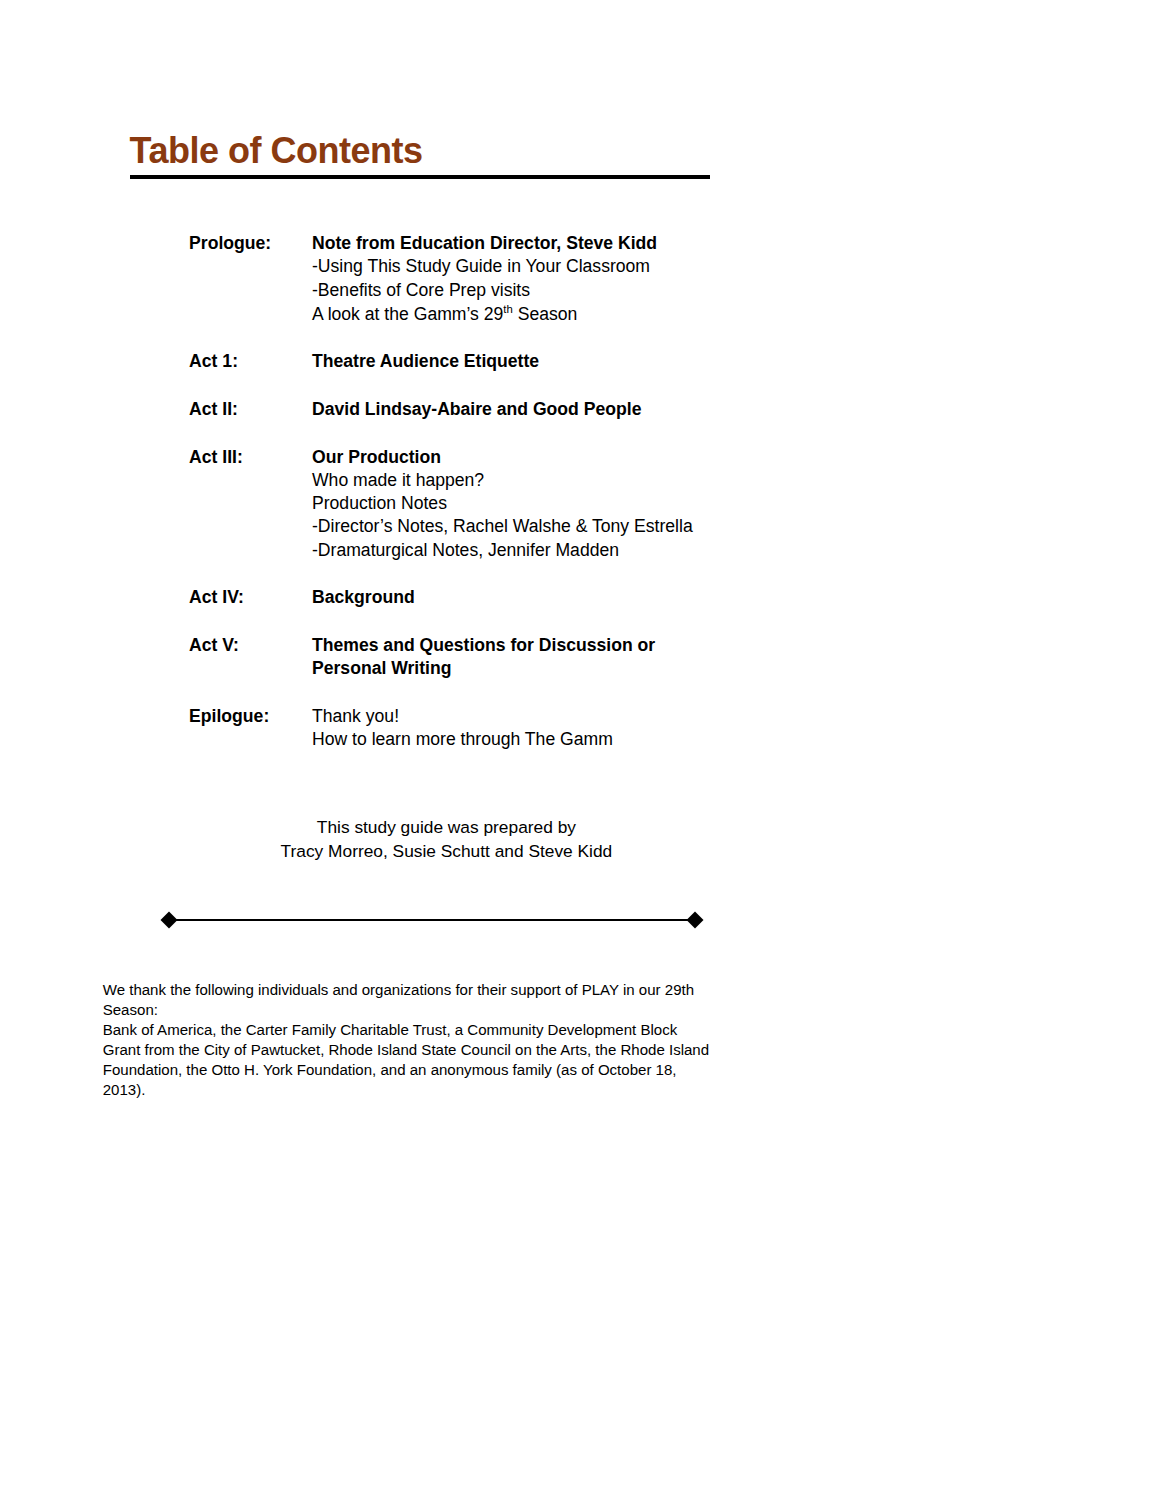Table of Contents
| Prologue: | Note from Education Director, Steve Kidd -Using This Study Guide in Your Classroom -Benefits of Core Prep visits A look at the Gamm’s 29 th Season |
| Act 1: | Theatre Audience Etiquette |
| Act II: | David Lindsay-Abaire and Good People |
| Act III: | Our Production Who made it happen? Production Notes -Director’s Notes, Rachel Walshe & Tony Estrella -Dramaturgical Notes, Jennifer Madden |
| Act IV: | Background |
| Act V: | Themes and Questions for Discussion or Personal Writing |
| Epilogue: | Thank you! How to learn more through The Gamm |
This study guide was prepared by
Tracy Morreo, Susie Schutt and Steve Kidd
We thank the following individuals and organizations for their support of PLAY in our 29th Season:
Bank of America, the Carter Family Charitable Trust, a Community Development Block Grant from the City of Pawtucket, Rhode Island State Council on the Arts, the Rhode Island Foundation, the Otto H. York Foundation, and an anonymous family (as of October 18, 2013).